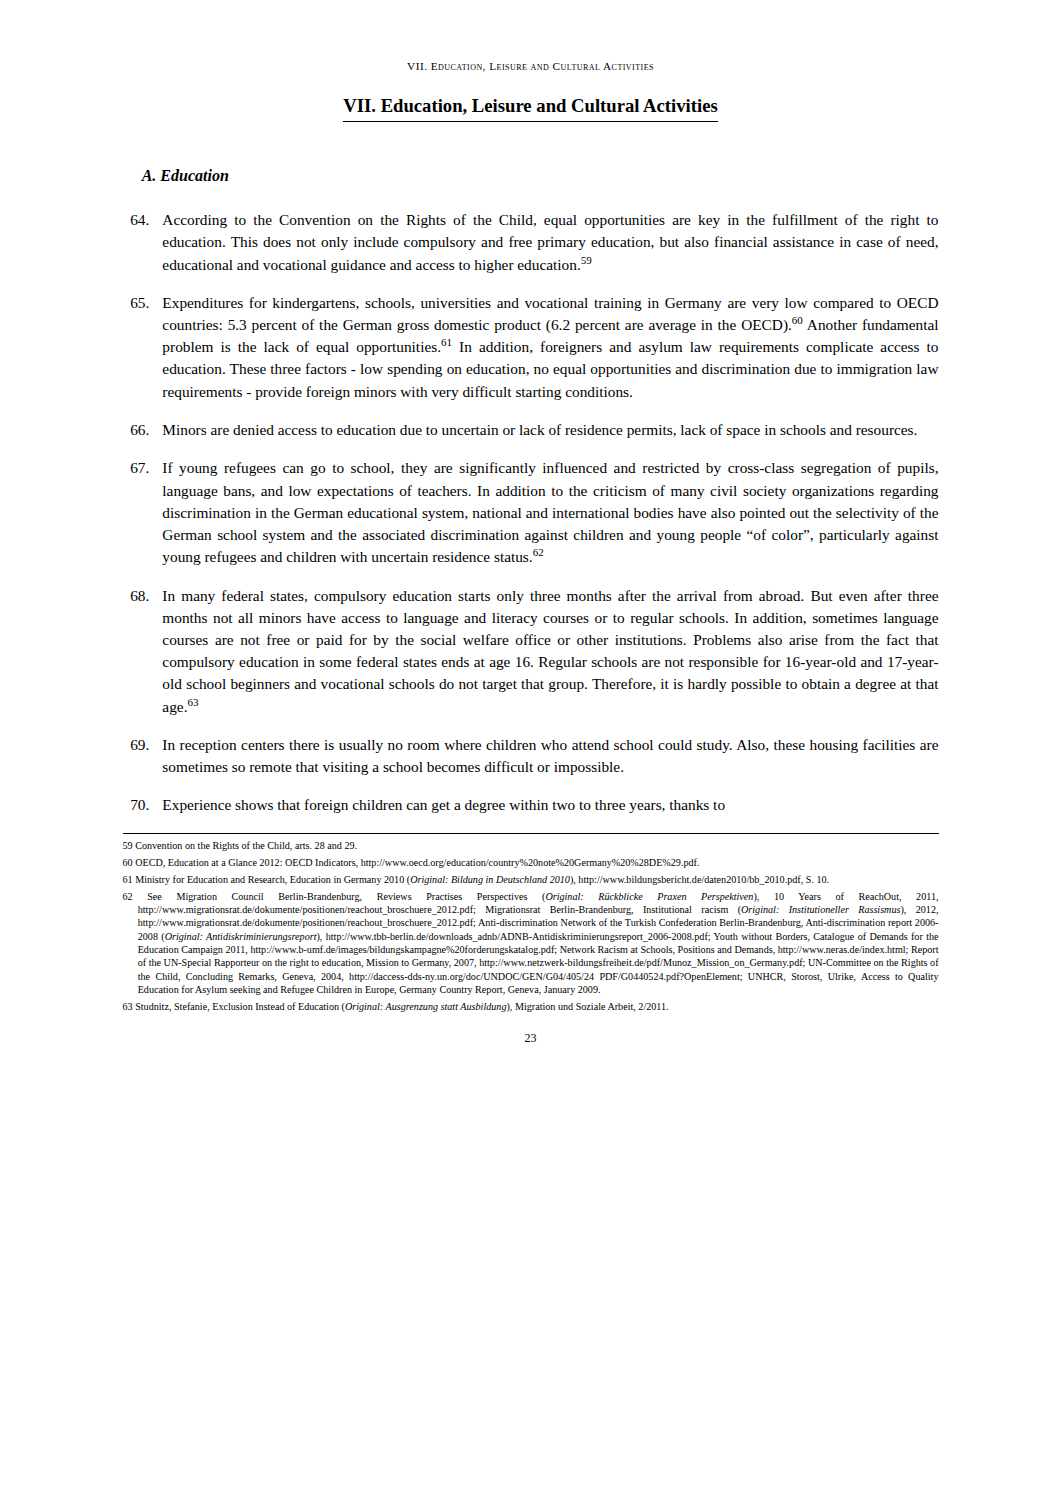VII. Education, Leisure and Cultural Activities
VII. Education, Leisure and Cultural Activities
A. Education
According to the Convention on the Rights of the Child, equal opportunities are key in the fulfillment of the right to education. This does not only include compulsory and free primary education, but also financial assistance in case of need, educational and vocational guidance and access to higher education.59
Expenditures for kindergartens, schools, universities and vocational training in Germany are very low compared to OECD countries: 5.3 percent of the German gross domestic product (6.2 percent are average in the OECD).60 Another fundamental problem is the lack of equal opportunities.61 In addition, foreigners and asylum law requirements complicate access to education. These three factors - low spending on education, no equal opportunities and discrimination due to immigration law requirements - provide foreign minors with very difficult starting conditions.
Minors are denied access to education due to uncertain or lack of residence permits, lack of space in schools and resources.
If young refugees can go to school, they are significantly influenced and restricted by cross-class segregation of pupils, language bans, and low expectations of teachers. In addition to the criticism of many civil society organizations regarding discrimination in the German educational system, national and international bodies have also pointed out the selectivity of the German school system and the associated discrimination against children and young people “of color”, particularly against young refugees and children with uncertain residence status.62
In many federal states, compulsory education starts only three months after the arrival from abroad. But even after three months not all minors have access to language and literacy courses or to regular schools. In addition, sometimes language courses are not free or paid for by the social welfare office or other institutions. Problems also arise from the fact that compulsory education in some federal states ends at age 16. Regular schools are not responsible for 16-year-old and 17-year-old school beginners and vocational schools do not target that group. Therefore, it is hardly possible to obtain a degree at that age.63
In reception centers there is usually no room where children who attend school could study. Also, these housing facilities are sometimes so remote that visiting a school becomes difficult or impossible.
Experience shows that foreign children can get a degree within two to three years, thanks to
59 Convention on the Rights of the Child, arts. 28 and 29.
60 OECD, Education at a Glance 2012: OECD Indicators, http://www.oecd.org/education/country%20note%20Germany%20%28DE%29.pdf.
61 Ministry for Education and Research, Education in Germany 2010 (Original: Bildung in Deutschland 2010), http://www.bildungsbericht.de/daten2010/bb_2010.pdf, S. 10.
62 See Migration Council Berlin-Brandenburg, Reviews Practises Perspectives (Original: Rückblicke Praxen Perspektiven), 10 Years of ReachOut, 2011, http://www.migrationsrat.de/dokumente/positionen/reachout_broschuere_2012.pdf; Migrationsrat Berlin-Brandenburg, Institutional racism (Original: Institutioneller Rassismus), 2012, http://www.migrationsrat.de/dokumente/positionen/reachout_broschuere_2012.pdf; Anti-discrimination Network of the Turkish Confederation Berlin-Brandenburg, Anti-discrimination report 2006-2008 (Original: Antidiskriminierungsreport), http://www.tbb-berlin.de/downloads_adnb/ADNB-Antidiskriminierungsreport_2006-2008.pdf; Youth without Borders, Catalogue of Demands for the Education Campaign 2011, http://www.b-umf.de/images/bildungskampagne%20forderungskatalog.pdf; Network Racism at Schools, Positions and Demands, http://www.neras.de/index.html; Report of the UN-Special Rapporteur on the right to education, Mission to Germany, 2007, http://www.netzwerk-bildungsfreiheit.de/pdf/Munoz_Mission_on_Germany.pdf; UN-Committee on the Rights of the Child, Concluding Remarks, Geneva, 2004, http://daccess-dds-ny.un.org/doc/UNDOC/GEN/G04/405/24 PDF/G0440524.pdf?OpenElement; UNHCR, Storost, Ulrike, Access to Quality Education for Asylum seeking and Refugee Children in Europe, Germany Country Report, Geneva, January 2009.
63 Studnitz, Stefanie, Exclusion Instead of Education (Original: Ausgrenzung statt Ausbildung), Migration und Soziale Arbeit, 2/2011.
23